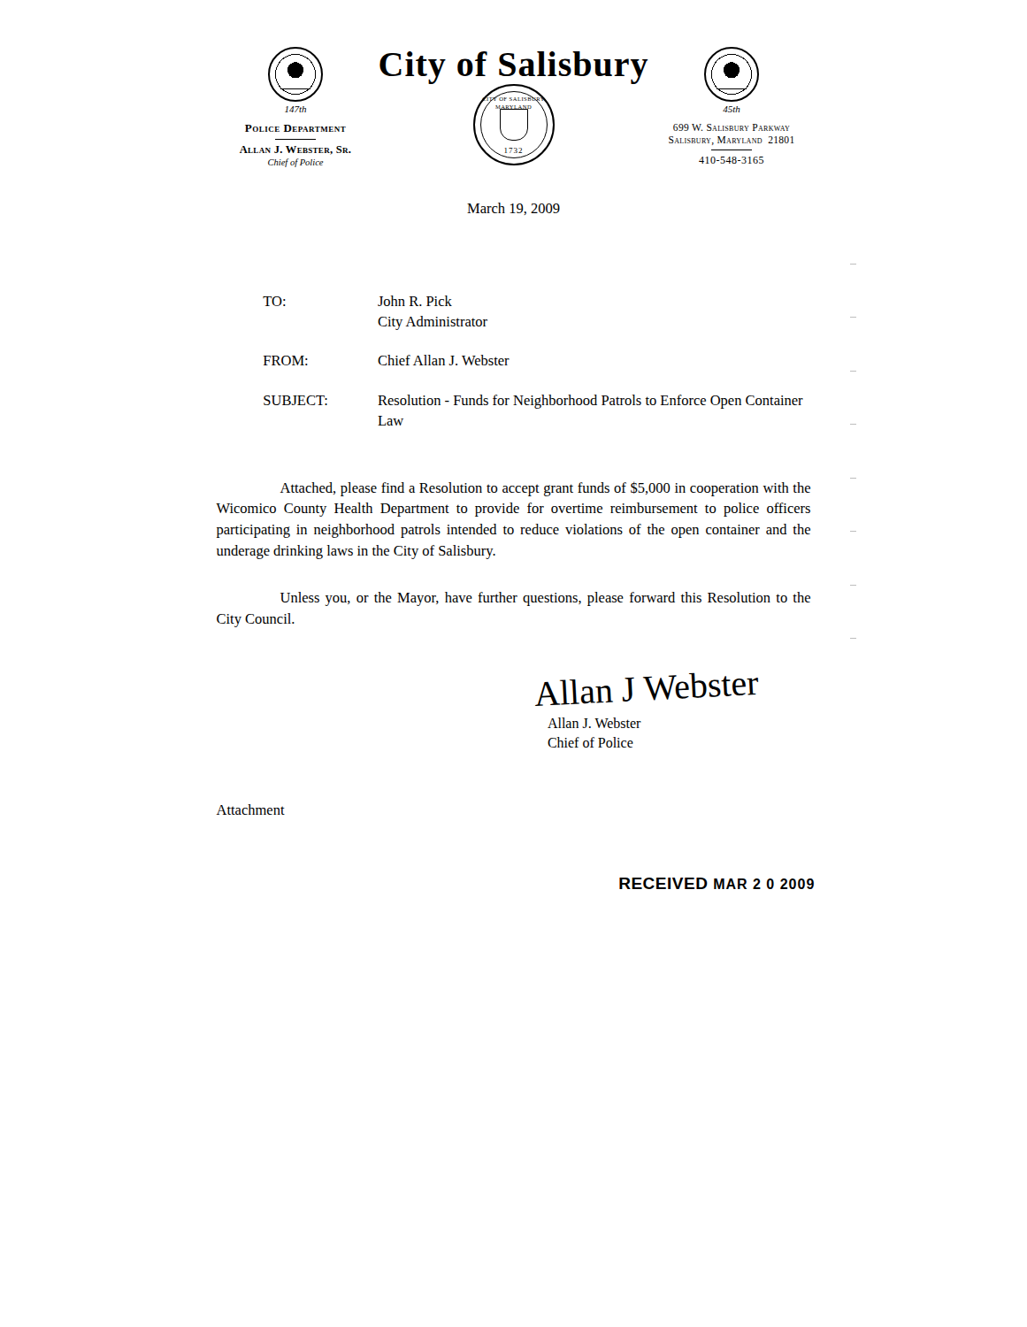147th
Police Department
Allan J. Webster, Sr.
Chief of Police
City of Salisbury
CITY OF SALISBURY MARYLAND 1732
45th
699 W. Salisbury Parkway
Salisbury, Maryland 21801
410-548-3165
March 19, 2009
| TO: | John R. Pick City Administrator |
| FROM: | Chief Allan J. Webster |
| SUBJECT: | Resolution - Funds for Neighborhood Patrols to Enforce Open Container Law |
Attached, please find a Resolution to accept grant funds of $5,000 in cooperation with the Wicomico County Health Department to provide for overtime reimbursement to police officers participating in neighborhood patrols intended to reduce violations of the open container and the underage drinking laws in the City of Salisbury.
Unless you, or the Mayor, have further questions, please forward this Resolution to the City Council.
Allan J Webster
Allan J. Webster
Chief of Police
Attachment
RECEIVED MAR 2 0 2009